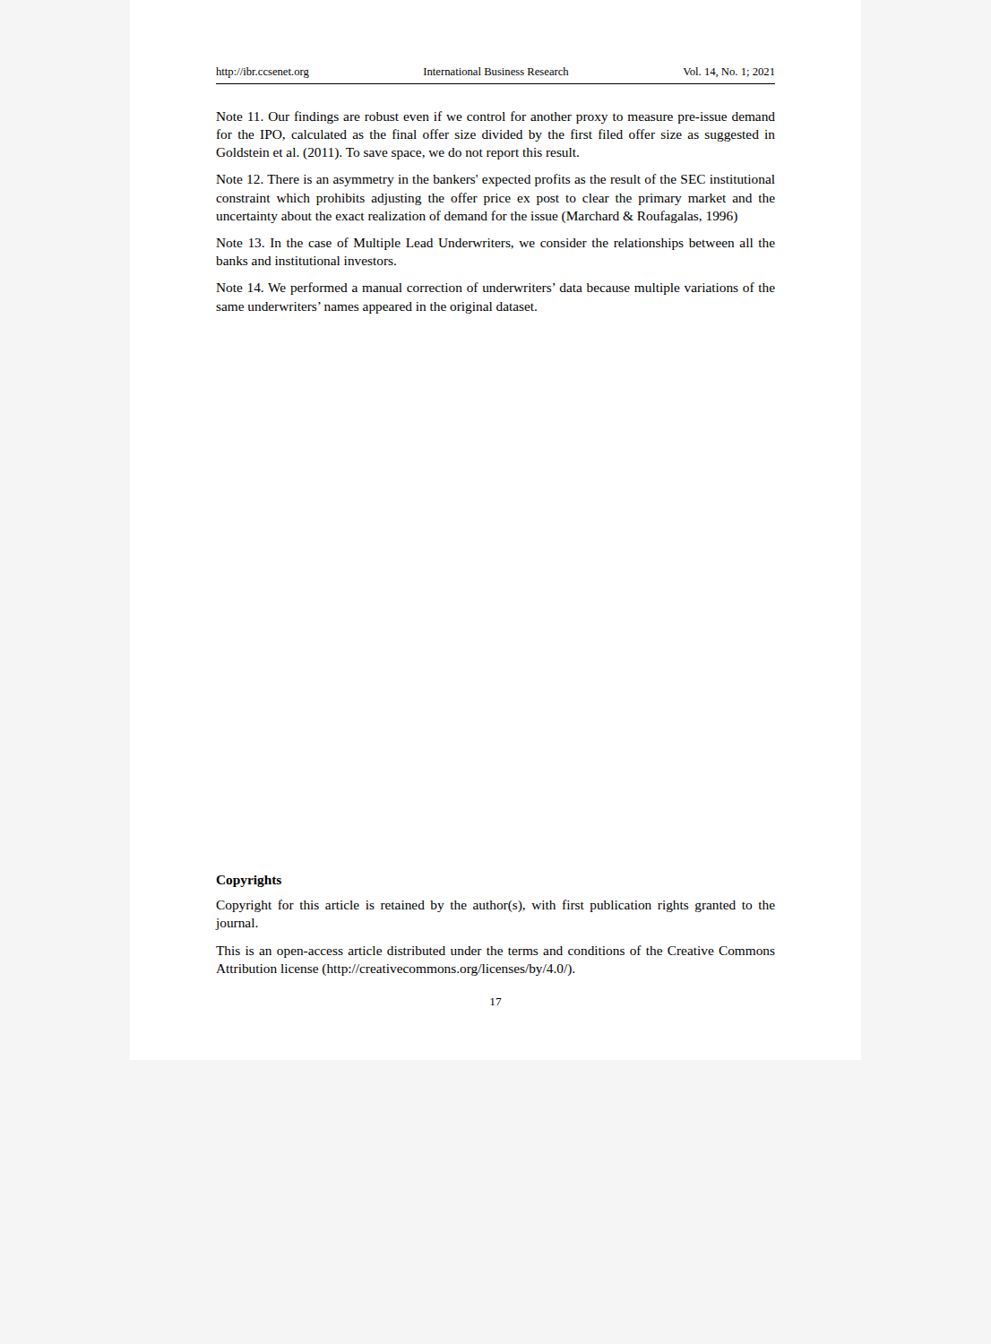http://ibr.ccsenet.org International Business Research Vol. 14, No. 1; 2021
Note 11. Our findings are robust even if we control for another proxy to measure pre-issue demand for the IPO, calculated as the final offer size divided by the first filed offer size as suggested in Goldstein et al. (2011). To save space, we do not report this result.
Note 12. There is an asymmetry in the bankers' expected profits as the result of the SEC institutional constraint which prohibits adjusting the offer price ex post to clear the primary market and the uncertainty about the exact realization of demand for the issue (Marchard & Roufagalas, 1996)
Note 13. In the case of Multiple Lead Underwriters, we consider the relationships between all the banks and institutional investors.
Note 14. We performed a manual correction of underwriters’ data because multiple variations of the same underwriters’ names appeared in the original dataset.
Copyrights
Copyright for this article is retained by the author(s), with first publication rights granted to the journal.
This is an open-access article distributed under the terms and conditions of the Creative Commons Attribution license (http://creativecommons.org/licenses/by/4.0/).
17